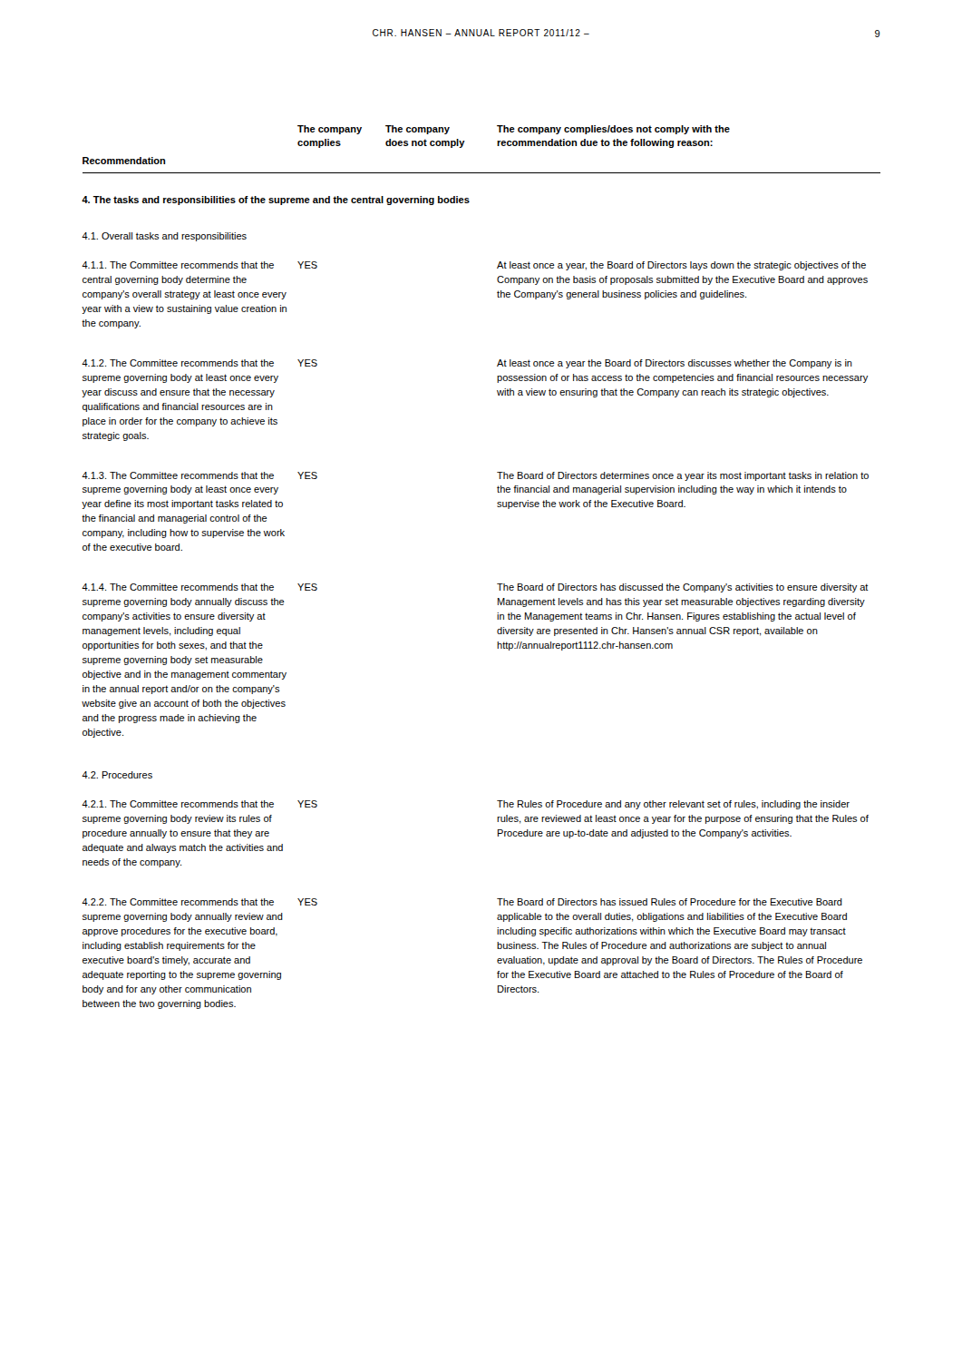CHR. HANSEN – ANNUAL REPORT 2011/12 – 9
| | The company complies | The company does not comply | The company complies/does not comply with the recommendation due to the following reason: |
| --- | --- | --- | --- |
| Recommendation | | | |
| 4. The tasks and responsibilities of the supreme and the central governing bodies |
| 4.1. Overall tasks and responsibilities |
| 4.1.1. The Committee recommends that the central governing body determine the company's overall strategy at least once every year with a view to sustaining value creation in the company. | YES | | At least once a year, the Board of Directors lays down the strategic objectives of the Company on the basis of proposals submitted by the Executive Board and approves the Company's general business policies and guidelines. |
| 4.1.2. The Committee recommends that the supreme governing body at least once every year discuss and ensure that the necessary qualifications and financial resources are in place in order for the company to achieve its strategic goals. | YES | | At least once a year the Board of Directors discusses whether the Company is in possession of or has access to the competencies and financial resources necessary with a view to ensuring that the Company can reach its strategic objectives. |
| 4.1.3. The Committee recommends that the supreme governing body at least once every year define its most important tasks related to the financial and managerial control of the company, including how to supervise the work of the executive board. | YES | | The Board of Directors determines once a year its most important tasks in relation to the financial and managerial supervision including the way in which it intends to supervise the work of the Executive Board. |
| 4.1.4. The Committee recommends that the supreme governing body annually discuss the company's activities to ensure diversity at management levels, including equal opportunities for both sexes, and that the supreme governing body set measurable objective and in the management commentary in the annual report and/or on the company's website give an account of both the objectives and the progress made in achieving the objective. | YES | | The Board of Directors has discussed the Company's activities to ensure diversity at Management levels and has this year set measurable objectives regarding diversity in the Management teams in Chr. Hansen. Figures establishing the actual level of diversity are presented in Chr. Hansen's annual CSR report, available on http://annualreport1112.chr-hansen.com |
| 4.2. Procedures |
| 4.2.1. The Committee recommends that the supreme governing body review its rules of procedure annually to ensure that they are adequate and always match the activities and needs of the company. | YES | | The Rules of Procedure and any other relevant set of rules, including the insider rules, are reviewed at least once a year for the purpose of ensuring that the Rules of Procedure are up-to-date and adjusted to the Company's activities. |
| 4.2.2. The Committee recommends that the supreme governing body annually review and approve procedures for the executive board, including establish requirements for the executive board's timely, accurate and adequate reporting to the supreme governing body and for any other communication between the two governing bodies. | YES | | The Board of Directors has issued Rules of Procedure for the Executive Board applicable to the overall duties, obligations and liabilities of the Executive Board including specific authorizations within which the Executive Board may transact business. The Rules of Procedure and authorizations are subject to annual evaluation, update and approval by the Board of Directors. The Rules of Procedure for the Executive Board are attached to the Rules of Procedure of the Board of Directors. |